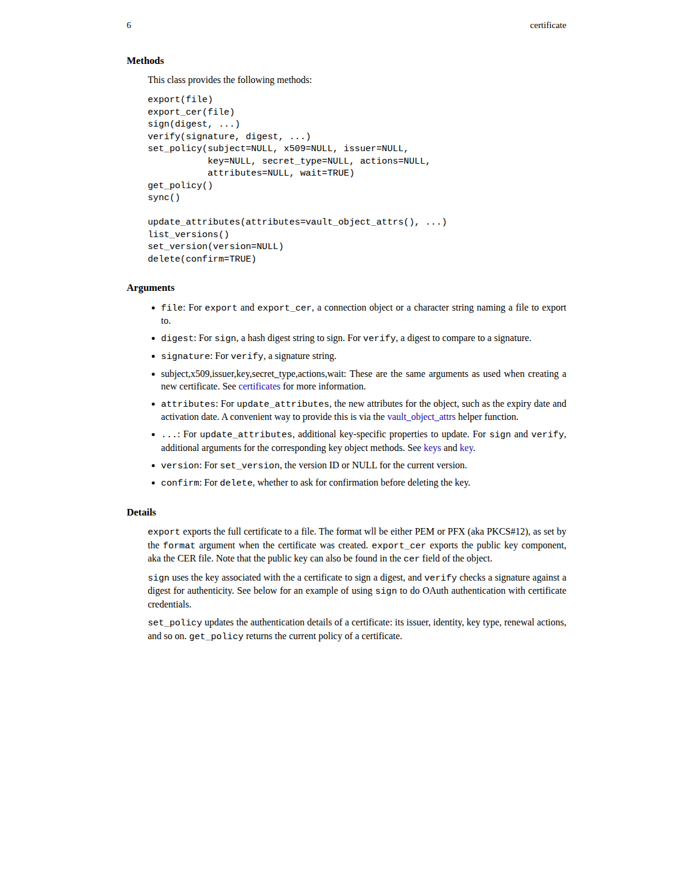6 certificate
Methods
This class provides the following methods:
export(file)
export_cer(file)
sign(digest, ...)
verify(signature, digest, ...)
set_policy(subject=NULL, x509=NULL, issuer=NULL,
           key=NULL, secret_type=NULL, actions=NULL,
           attributes=NULL, wait=TRUE)
get_policy()
sync()

update_attributes(attributes=vault_object_attrs(), ...)
list_versions()
set_version(version=NULL)
delete(confirm=TRUE)
Arguments
file: For export and export_cer, a connection object or a character string naming a file to export to.
digest: For sign, a hash digest string to sign. For verify, a digest to compare to a signature.
signature: For verify, a signature string.
subject,x509,issuer,key,secret_type,actions,wait: These are the same arguments as used when creating a new certificate. See certificates for more information.
attributes: For update_attributes, the new attributes for the object, such as the expiry date and activation date. A convenient way to provide this is via the vault_object_attrs helper function.
...: For update_attributes, additional key-specific properties to update. For sign and verify, additional arguments for the corresponding key object methods. See keys and key.
version: For set_version, the version ID or NULL for the current version.
confirm: For delete, whether to ask for confirmation before deleting the key.
Details
export exports the full certificate to a file. The format wll be either PEM or PFX (aka PKCS#12), as set by the format argument when the certificate was created. export_cer exports the public key component, aka the CER file. Note that the public key can also be found in the cer field of the object.
sign uses the key associated with the a certificate to sign a digest, and verify checks a signature against a digest for authenticity. See below for an example of using sign to do OAuth authentication with certificate credentials.
set_policy updates the authentication details of a certificate: its issuer, identity, key type, renewal actions, and so on. get_policy returns the current policy of a certificate.